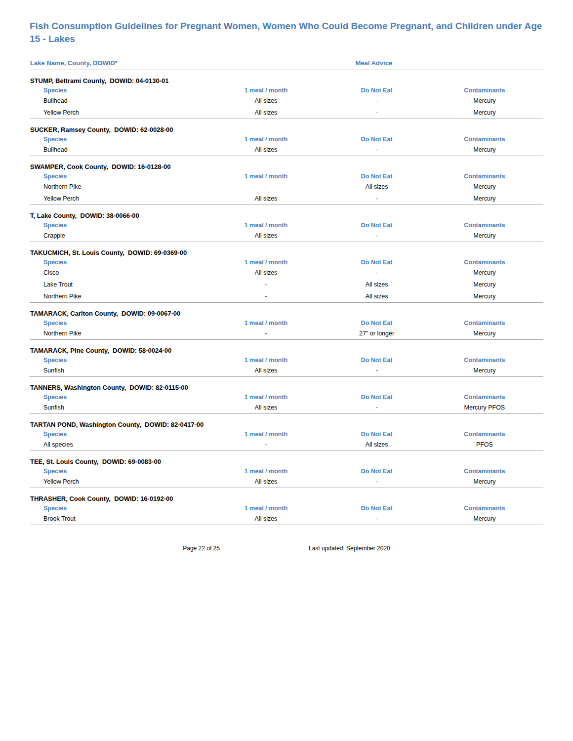Fish Consumption Guidelines for Pregnant Women, Women Who Could Become Pregnant, and Children under Age 15 - Lakes
| Lake Name, County, DOWID* | Meal Advice |
| STUMP, Beltrami County, DOWID: 04-0130-01 |
| Species | 1 meal / month | Do Not Eat | Contaminants |
| Bullhead | All sizes | - | Mercury |
| Yellow Perch | All sizes | - | Mercury |
| SUCKER, Ramsey County, DOWID: 62-0028-00 |
| Species | 1 meal / month | Do Not Eat | Contaminants |
| Bullhead | All sizes | - | Mercury |
| SWAMPER, Cook County, DOWID: 16-0128-00 |
| Species | 1 meal / month | Do Not Eat | Contaminants |
| Northern Pike | - | All sizes | Mercury |
| Yellow Perch | All sizes | - | Mercury |
| T, Lake County, DOWID: 38-0066-00 |
| Species | 1 meal / month | Do Not Eat | Contaminants |
| Crappie | All sizes | - | Mercury |
| TAKUCMICH, St. Louis County, DOWID: 69-0369-00 |
| Species | 1 meal / month | Do Not Eat | Contaminants |
| Cisco | All sizes | - | Mercury |
| Lake Trout | - | All sizes | Mercury |
| Northern Pike | - | All sizes | Mercury |
| TAMARACK, Carlton County, DOWID: 09-0067-00 |
| Species | 1 meal / month | Do Not Eat | Contaminants |
| Northern Pike | - | 27" or longer | Mercury |
| TAMARACK, Pine County, DOWID: 58-0024-00 |
| Species | 1 meal / month | Do Not Eat | Contaminants |
| Sunfish | All sizes | - | Mercury |
| TANNERS, Washington County, DOWID: 82-0115-00 |
| Species | 1 meal / month | Do Not Eat | Contaminants |
| Sunfish | All sizes | - | Mercury PFOS |
| TARTAN POND, Washington County, DOWID: 82-0417-00 |
| Species | 1 meal / month | Do Not Eat | Contaminants |
| All species | - | All sizes | PFOS |
| TEE, St. Louis County, DOWID: 69-0083-00 |
| Species | 1 meal / month | Do Not Eat | Contaminants |
| Yellow Perch | All sizes | - | Mercury |
| THRASHER, Cook County, DOWID: 16-0192-00 |
| Species | 1 meal / month | Do Not Eat | Contaminants |
| Brook Trout | All sizes | - | Mercury |
Page 22 of 25 Last updated: September 2020